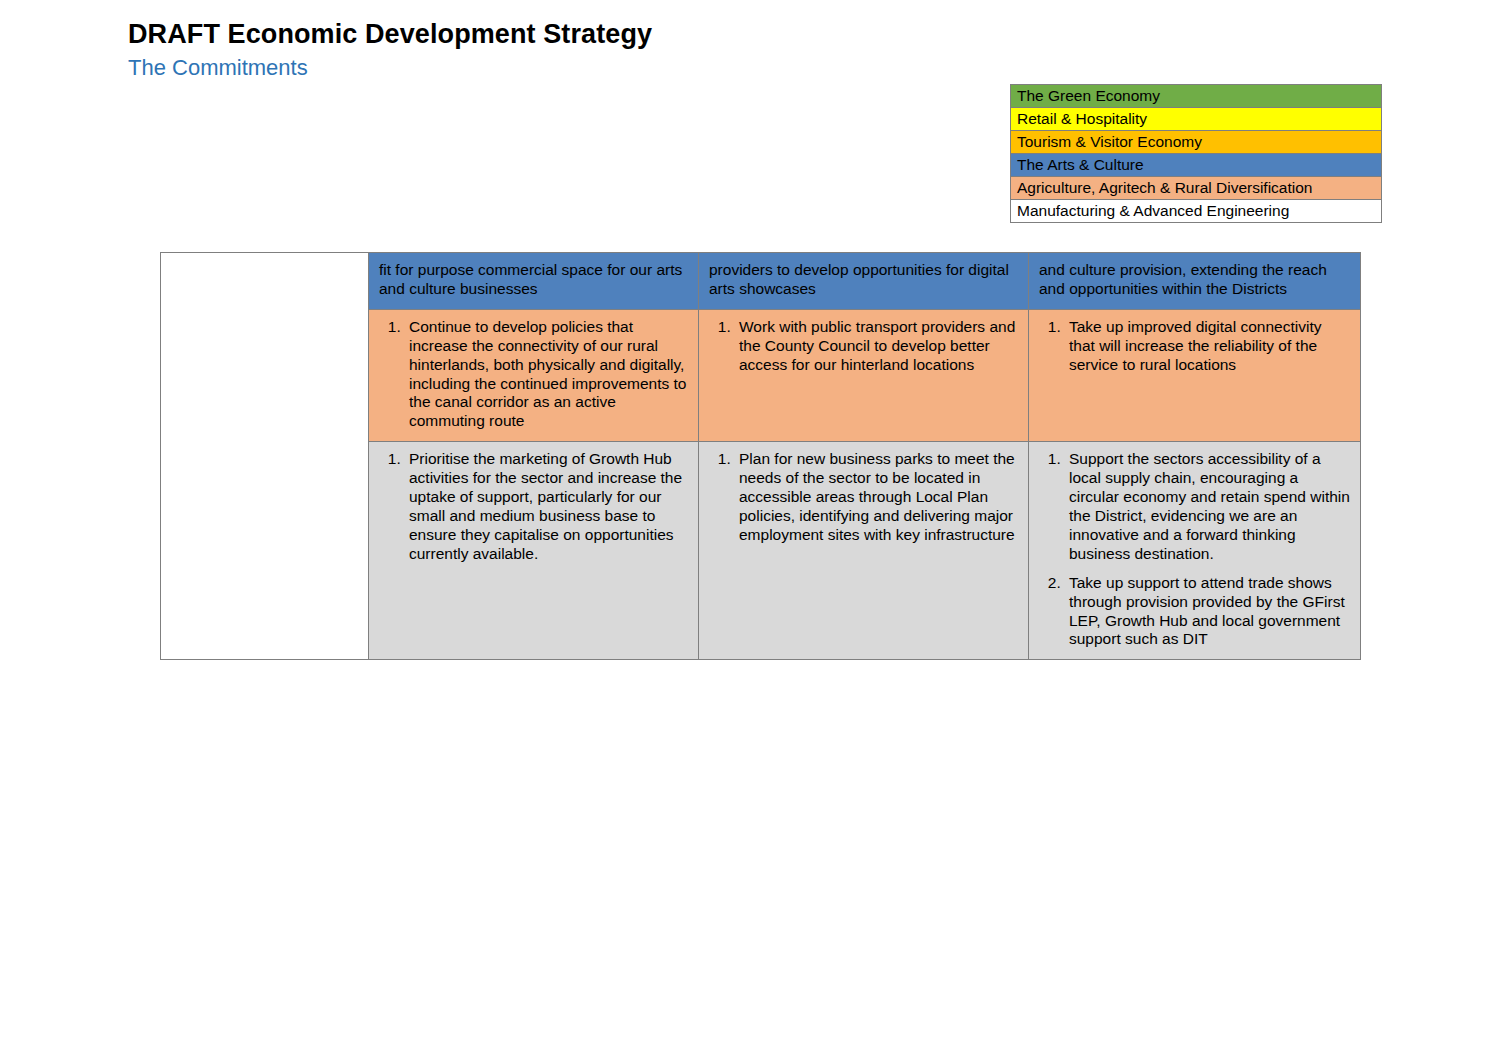DRAFT Economic Development Strategy
The Commitments
| The Green Economy |
| Retail & Hospitality |
| Tourism & Visitor Economy |
| The Arts & Culture |
| Agriculture, Agritech & Rural Diversification |
| Manufacturing & Advanced Engineering |
| | fit for purpose commercial space for our arts and culture businesses | providers to develop opportunities for digital arts showcases | and culture provision, extending the reach and opportunities within the Districts |
| Continue to develop policies that increase the connectivity of our rural hinterlands, both physically and digitally, including the continued improvements to the canal corridor as an active commuting route | Work with public transport providers and the County Council to develop better access for our hinterland locations | Take up improved digital connectivity that will increase the reliability of the service to rural locations |
| Prioritise the marketing of Growth Hub activities for the sector and increase the uptake of support, particularly for our small and medium business base to ensure they capitalise on opportunities currently available. | Plan for new business parks to meet the needs of the sector to be located in accessible areas through Local Plan policies, identifying and delivering major employment sites with key infrastructure | Support the sectors accessibility of a local supply chain, encouraging a circular economy and retain spend within the District, evidencing we are an innovative and a forward thinking business destination. Take up support to attend trade shows through provision provided by the GFirst LEP, Growth Hub and local government support such as DIT |